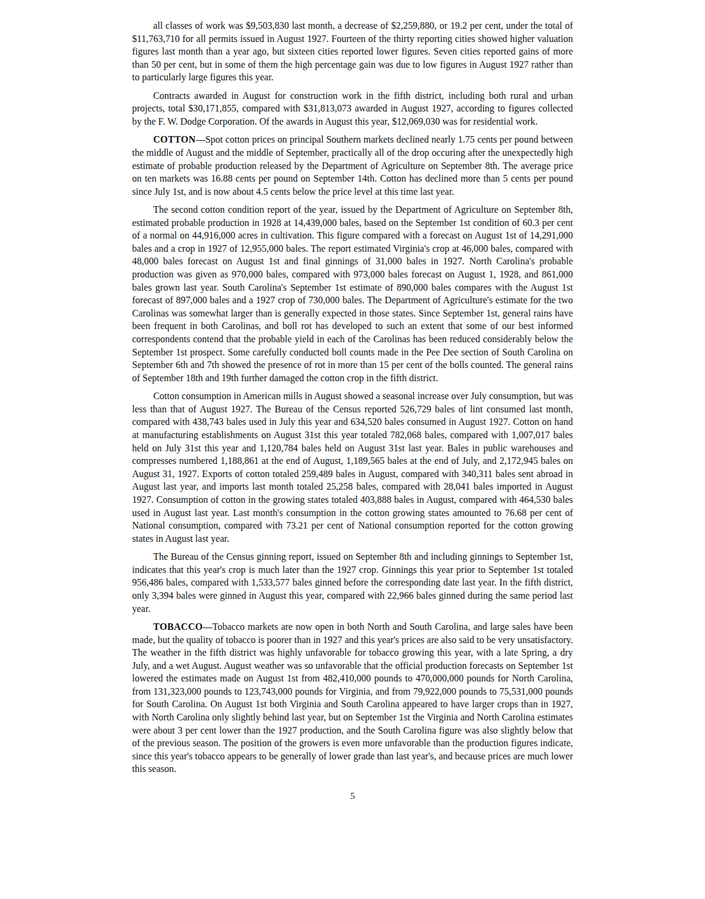all classes of work was $9,503,830 last month, a decrease of $2,259,880, or 19.2 per cent, under the total of $11,763,710 for all permits issued in August 1927. Fourteen of the thirty reporting cities showed higher valuation figures last month than a year ago, but sixteen cities reported lower figures. Seven cities reported gains of more than 50 per cent, but in some of them the high percentage gain was due to low figures in August 1927 rather than to particularly large figures this year.
Contracts awarded in August for construction work in the fifth district, including both rural and urban projects, total $30,171,855, compared with $31,813,073 awarded in August 1927, according to figures collected by the F. W. Dodge Corporation. Of the awards in August this year, $12,069,030 was for residential work.
COTTON—Spot cotton prices on principal Southern markets declined nearly 1.75 cents per pound between the middle of August and the middle of September, practically all of the drop occuring after the unexpectedly high estimate of probable production released by the Department of Agriculture on September 8th. The average price on ten markets was 16.88 cents per pound on September 14th. Cotton has declined more than 5 cents per pound since July 1st, and is now about 4.5 cents below the price level at this time last year.
The second cotton condition report of the year, issued by the Department of Agriculture on September 8th, estimated probable production in 1928 at 14,439,000 bales, based on the September 1st condition of 60.3 per cent of a normal on 44,916,000 acres in cultivation. This figure compared with a forecast on August 1st of 14,291,000 bales and a crop in 1927 of 12,955,000 bales. The report estimated Virginia's crop at 46,000 bales, compared with 48,000 bales forecast on August 1st and final ginnings of 31,000 bales in 1927. North Carolina's probable production was given as 970,000 bales, compared with 973,000 bales forecast on August 1, 1928, and 861,000 bales grown last year. South Carolina's September 1st estimate of 890,000 bales compares with the August 1st forecast of 897,000 bales and a 1927 crop of 730,000 bales. The Department of Agriculture's estimate for the two Carolinas was somewhat larger than is generally expected in those states. Since September 1st, general rains have been frequent in both Carolinas, and boll rot has developed to such an extent that some of our best informed correspondents contend that the probable yield in each of the Carolinas has been reduced considerably below the September 1st prospect. Some carefully conducted boll counts made in the Pee Dee section of South Carolina on September 6th and 7th showed the presence of rot in more than 15 per cent of the bolls counted. The general rains of September 18th and 19th further damaged the cotton crop in the fifth district.
Cotton consumption in American mills in August showed a seasonal increase over July consumption, but was less than that of August 1927. The Bureau of the Census reported 526,729 bales of lint consumed last month, compared with 438,743 bales used in July this year and 634,520 bales consumed in August 1927. Cotton on hand at manufacturing establishments on August 31st this year totaled 782,068 bales, compared with 1,007,017 bales held on July 31st this year and 1,120,784 bales held on August 31st last year. Bales in public warehouses and compresses numbered 1,188,861 at the end of August, 1,189,565 bales at the end of July, and 2,172,945 bales on August 31, 1927. Exports of cotton totaled 259,489 bales in August, compared with 340,311 bales sent abroad in August last year, and imports last month totaled 25,258 bales, compared with 28,041 bales imported in August 1927. Consumption of cotton in the growing states totaled 403,888 bales in August, compared with 464,530 bales used in August last year. Last month's consumption in the cotton growing states amounted to 76.68 per cent of National consumption, compared with 73.21 per cent of National consumption reported for the cotton growing states in August last year.
The Bureau of the Census ginning report, issued on September 8th and including ginnings to September 1st, indicates that this year's crop is much later than the 1927 crop. Ginnings this year prior to September 1st totaled 956,486 bales, compared with 1,533,577 bales ginned before the corresponding date last year. In the fifth district, only 3,394 bales were ginned in August this year, compared with 22,966 bales ginned during the same period last year.
TOBACCO—Tobacco markets are now open in both North and South Carolina, and large sales have been made, but the quality of tobacco is poorer than in 1927 and this year's prices are also said to be very unsatisfactory. The weather in the fifth district was highly unfavorable for tobacco growing this year, with a late Spring, a dry July, and a wet August. August weather was so unfavorable that the official production forecasts on September 1st lowered the estimates made on August 1st from 482,410,000 pounds to 470,000,000 pounds for North Carolina, from 131,323,000 pounds to 123,743,000 pounds for Virginia, and from 79,922,000 pounds to 75,531,000 pounds for South Carolina. On August 1st both Virginia and South Carolina appeared to have larger crops than in 1927, with North Carolina only slightly behind last year, but on September 1st the Virginia and North Carolina estimates were about 3 per cent lower than the 1927 production, and the South Carolina figure was also slightly below that of the previous season. The position of the growers is even more unfavorable than the production figures indicate, since this year's tobacco appears to be generally of lower grade than last year's, and because prices are much lower this season.
5